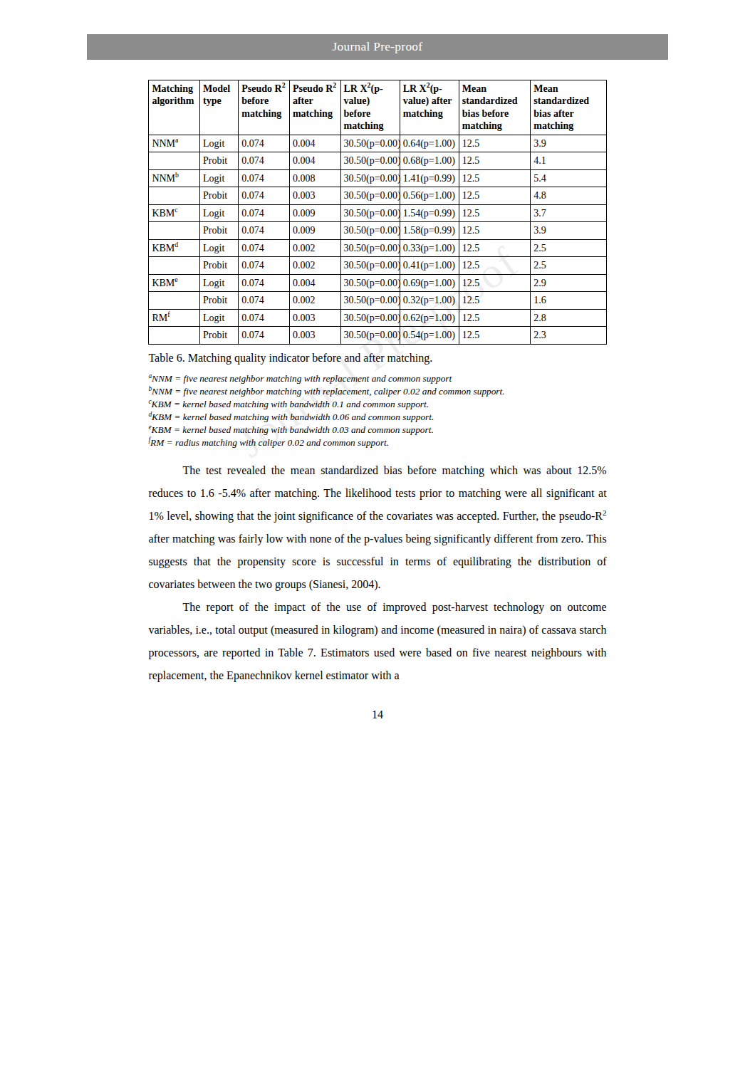Journal Pre-proof
Journal Pre-proof
| Matching algorithm | Model type | Pseudo R 2 before matching | Pseudo R 2 after matching | LR X 2 (p-value) before matching | LR X 2 (p-value) after matching | Mean standardized bias before matching | Mean standardized bias after matching |
| --- | --- | --- | --- | --- | --- | --- | --- |
| NNM a | Logit | 0.074 | 0.004 | 30.50(p=0.00) | 0.64(p=1.00) | 12.5 | 3.9 |
| | Probit | 0.074 | 0.004 | 30.50(p=0.00) | 0.68(p=1.00) | 12.5 | 4.1 |
| NNM b | Logit | 0.074 | 0.008 | 30.50(p=0.00) | 1.41(p=0.99) | 12.5 | 5.4 |
| | Probit | 0.074 | 0.003 | 30.50(p=0.00) | 0.56(p=1.00) | 12.5 | 4.8 |
| KBM c | Logit | 0.074 | 0.009 | 30.50(p=0.00) | 1.54(p=0.99) | 12.5 | 3.7 |
| | Probit | 0.074 | 0.009 | 30.50(p=0.00) | 1.58(p=0.99) | 12.5 | 3.9 |
| KBM d | Logit | 0.074 | 0.002 | 30.50(p=0.00) | 0.33(p=1.00) | 12.5 | 2.5 |
| | Probit | 0.074 | 0.002 | 30.50(p=0.00) | 0.41(p=1.00) | 12.5 | 2.5 |
| KBM e | Logit | 0.074 | 0.004 | 30.50(p=0.00) | 0.69(p=1.00) | 12.5 | 2.9 |
| | Probit | 0.074 | 0.002 | 30.50(p=0.00) | 0.32(p=1.00) | 12.5 | 1.6 |
| RM f | Logit | 0.074 | 0.003 | 30.50(p=0.00) | 0.62(p=1.00) | 12.5 | 2.8 |
| | Probit | 0.074 | 0.003 | 30.50(p=0.00) | 0.54(p=1.00) | 12.5 | 2.3 |
Table 6. Matching quality indicator before and after matching.
aNNM = five nearest neighbor matching with replacement and common support
bNNM = five nearest neighbor matching with replacement, caliper 0.02 and common support.
cKBM = kernel based matching with bandwidth 0.1 and common support.
dKBM = kernel based matching with bandwidth 0.06 and common support.
eKBM = kernel based matching with bandwidth 0.03 and common support.
fRM = radius matching with caliper 0.02 and common support.
The test revealed the mean standardized bias before matching which was about 12.5% reduces to 1.6 -5.4% after matching. The likelihood tests prior to matching were all significant at 1% level, showing that the joint significance of the covariates was accepted. Further, the pseudo-R2 after matching was fairly low with none of the p-values being significantly different from zero. This suggests that the propensity score is successful in terms of equilibrating the distribution of covariates between the two groups (Sianesi, 2004).
The report of the impact of the use of improved post-harvest technology on outcome variables, i.e., total output (measured in kilogram) and income (measured in naira) of cassava starch processors, are reported in Table 7. Estimators used were based on five nearest neighbours with replacement, the Epanechnikov kernel estimator with a
14